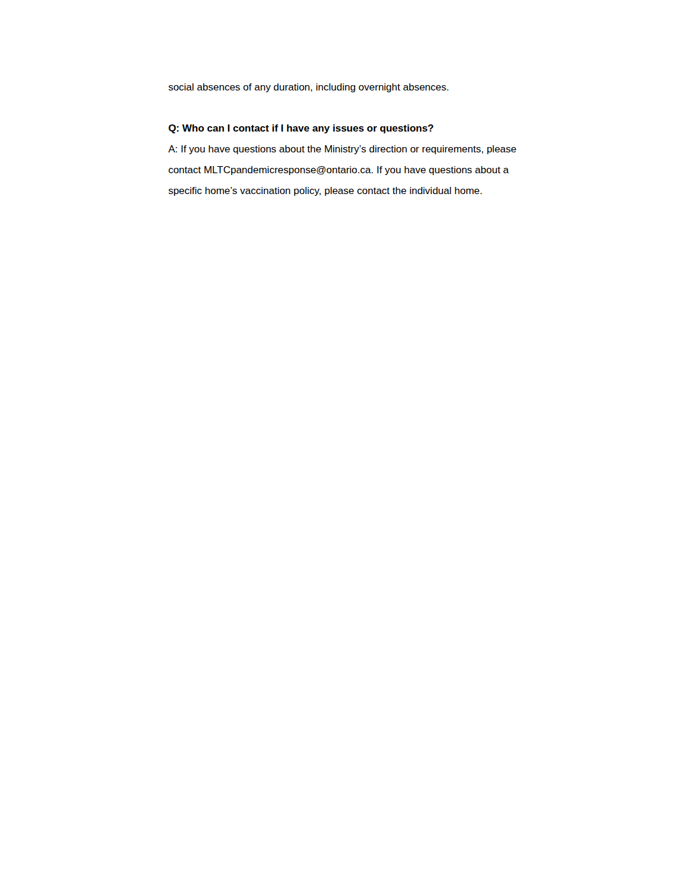social absences of any duration, including overnight absences.
Q: Who can I contact if I have any issues or questions?
A: If you have questions about the Ministry’s direction or requirements, please contact MLTCpandemicresponse@ontario.ca. If you have questions about a specific home’s vaccination policy, please contact the individual home.